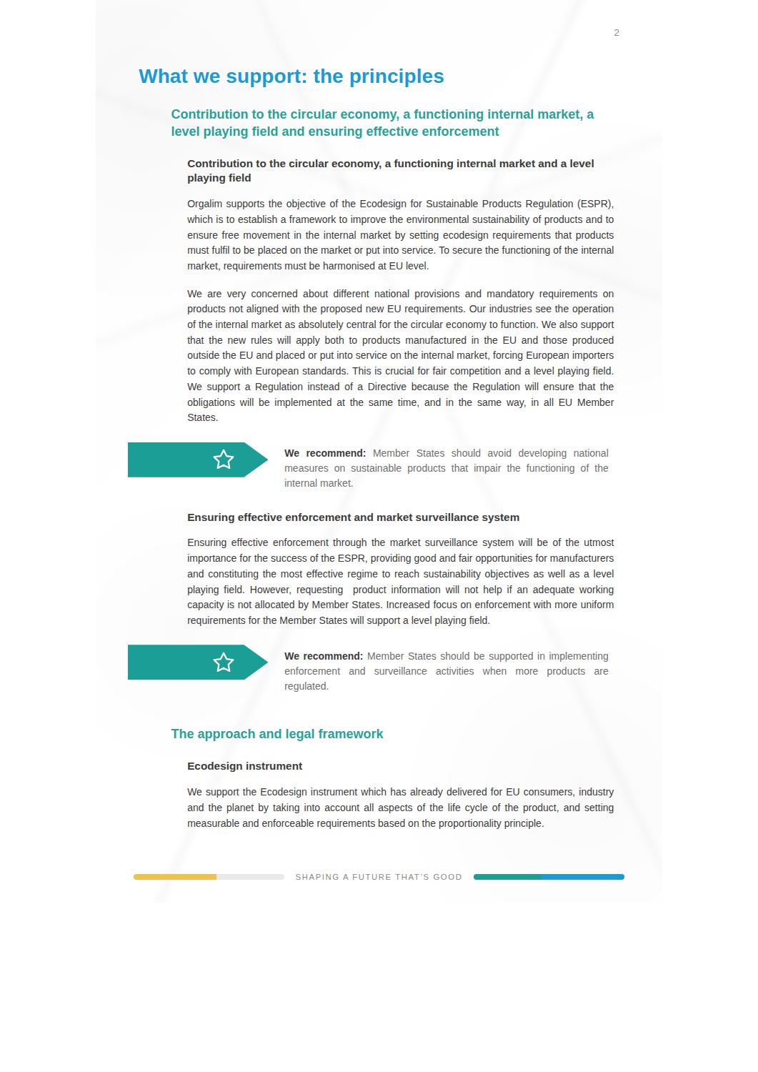2
What we support: the principles
Contribution to the circular economy, a functioning internal market, a level playing field and ensuring effective enforcement
Contribution to the circular economy, a functioning internal market and a level playing field
Orgalim supports the objective of the Ecodesign for Sustainable Products Regulation (ESPR), which is to establish a framework to improve the environmental sustainability of products and to ensure free movement in the internal market by setting ecodesign requirements that products must fulfil to be placed on the market or put into service. To secure the functioning of the internal market, requirements must be harmonised at EU level.
We are very concerned about different national provisions and mandatory requirements on products not aligned with the proposed new EU requirements. Our industries see the operation of the internal market as absolutely central for the circular economy to function. We also support that the new rules will apply both to products manufactured in the EU and those produced outside the EU and placed or put into service on the internal market, forcing European importers to comply with European standards. This is crucial for fair competition and a level playing field. We support a Regulation instead of a Directive because the Regulation will ensure that the obligations will be implemented at the same time, and in the same way, in all EU Member States.
We recommend: Member States should avoid developing national measures on sustainable products that impair the functioning of the internal market.
Ensuring effective enforcement and market surveillance system
Ensuring effective enforcement through the market surveillance system will be of the utmost importance for the success of the ESPR, providing good and fair opportunities for manufacturers and constituting the most effective regime to reach sustainability objectives as well as a level playing field. However, requesting product information will not help if an adequate working capacity is not allocated by Member States. Increased focus on enforcement with more uniform requirements for the Member States will support a level playing field.
We recommend: Member States should be supported in implementing enforcement and surveillance activities when more products are regulated.
The approach and legal framework
Ecodesign instrument
We support the Ecodesign instrument which has already delivered for EU consumers, industry and the planet by taking into account all aspects of the life cycle of the product, and setting measurable and enforceable requirements based on the proportionality principle.
Shaping a future that’s good